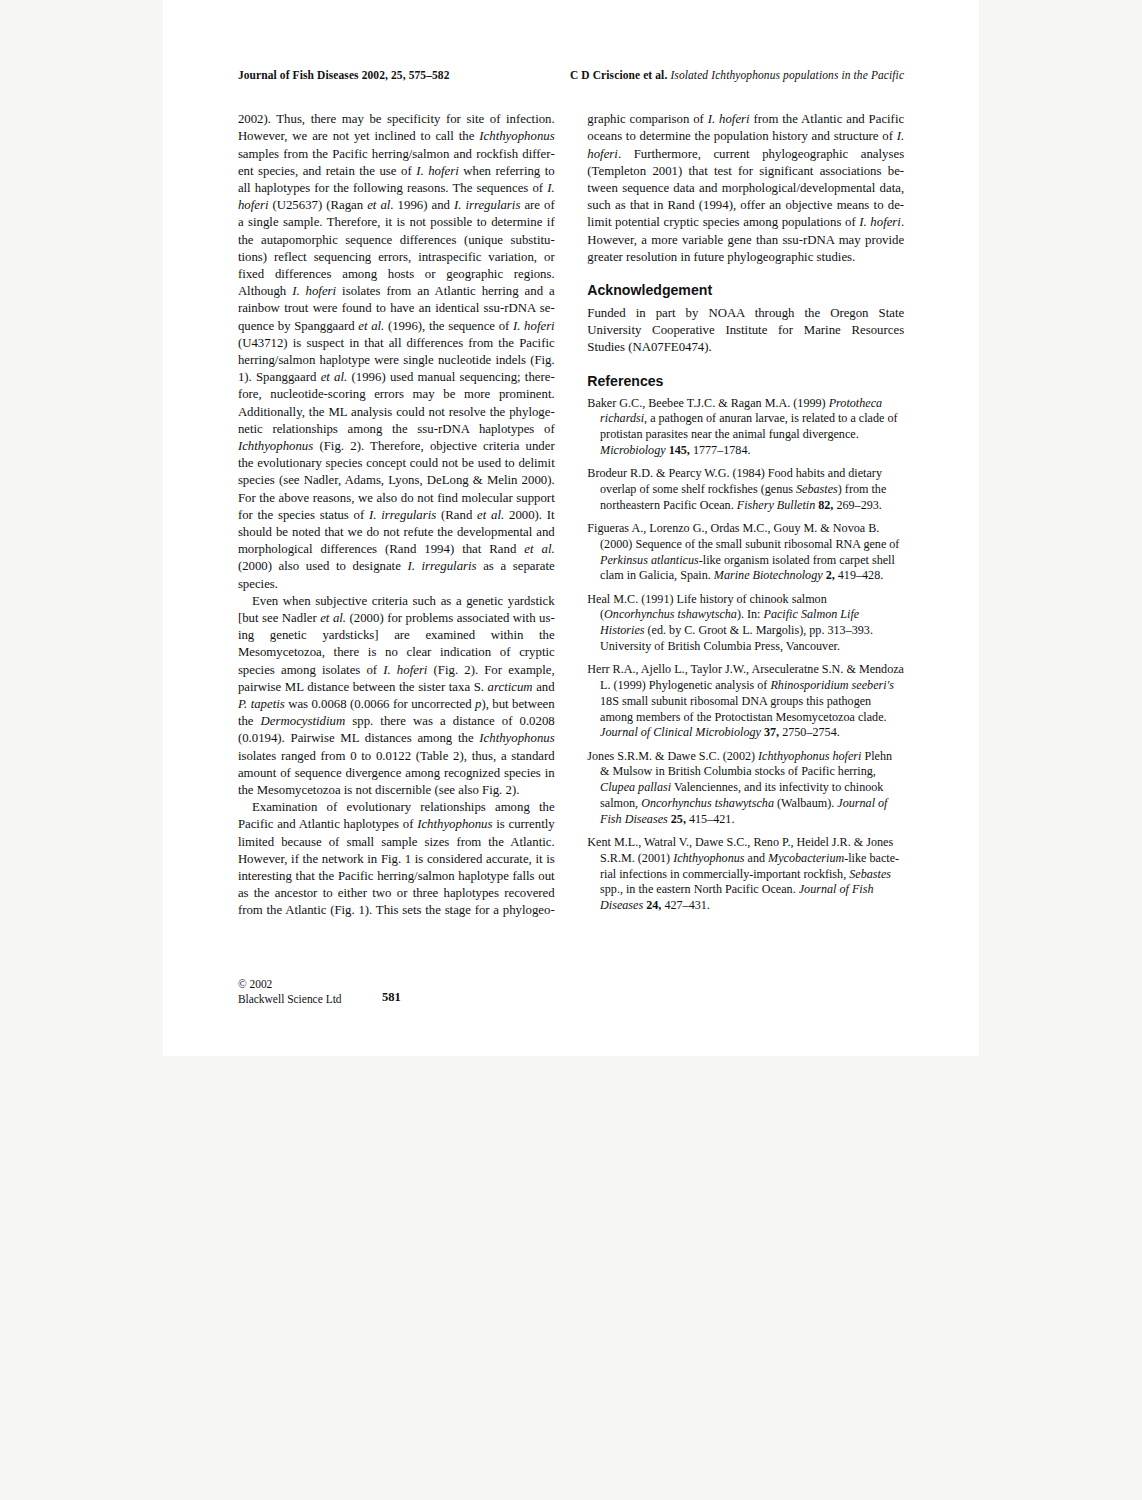Journal of Fish Diseases 2002, 25, 575–582
C D Criscione et al. Isolated Ichthyophonus populations in the Pacific
2002). Thus, there may be specificity for site of infection. However, we are not yet inclined to call the Ichthyophonus samples from the Pacific herring/salmon and rockfish different species, and retain the use of I. hoferi when referring to all haplotypes for the following reasons. The sequences of I. hoferi (U25637) (Ragan et al. 1996) and I. irregularis are of a single sample. Therefore, it is not possible to determine if the autapomorphic sequence differences (unique substitutions) reflect sequencing errors, intraspecific variation, or fixed differences among hosts or geographic regions. Although I. hoferi isolates from an Atlantic herring and a rainbow trout were found to have an identical ssu-rDNA sequence by Spanggaard et al. (1996), the sequence of I. hoferi (U43712) is suspect in that all differences from the Pacific herring/salmon haplotype were single nucleotide indels (Fig. 1). Spanggaard et al. (1996) used manual sequencing; therefore, nucleotide-scoring errors may be more prominent. Additionally, the ML analysis could not resolve the phylogenetic relationships among the ssu-rDNA haplotypes of Ichthyophonus (Fig. 2). Therefore, objective criteria under the evolutionary species concept could not be used to delimit species (see Nadler, Adams, Lyons, DeLong & Melin 2000). For the above reasons, we also do not find molecular support for the species status of I. irregularis (Rand et al. 2000). It should be noted that we do not refute the developmental and morphological differences (Rand 1994) that Rand et al. (2000) also used to designate I. irregularis as a separate species.
Even when subjective criteria such as a genetic yardstick [but see Nadler et al. (2000) for problems associated with using genetic yardsticks] are examined within the Mesomycetozoa, there is no clear indication of cryptic species among isolates of I. hoferi (Fig. 2). For example, pairwise ML distance between the sister taxa S. arcticum and P. tapetis was 0.0068 (0.0066 for uncorrected p), but between the Dermocystidium spp. there was a distance of 0.0208 (0.0194). Pairwise ML distances among the Ichthyophonus isolates ranged from 0 to 0.0122 (Table 2), thus, a standard amount of sequence divergence among recognized species in the Mesomycetozoa is not discernible (see also Fig. 2).
Examination of evolutionary relationships among the Pacific and Atlantic haplotypes of Ichthyophonus is currently limited because of small sample sizes from the Atlantic. However, if the network in Fig. 1 is considered accurate, it is interesting that the Pacific herring/salmon haplotype falls out as the ancestor to either two or three haplotypes recovered from the Atlantic (Fig. 1). This sets the stage for a phylogeographic comparison of I. hoferi from the Atlantic and Pacific oceans to determine the population history and structure of I. hoferi. Furthermore, current phylogeographic analyses (Templeton 2001) that test for significant associations between sequence data and morphological/developmental data, such as that in Rand (1994), offer an objective means to delimit potential cryptic species among populations of I. hoferi. However, a more variable gene than ssu-rDNA may provide greater resolution in future phylogeographic studies.
Acknowledgement
Funded in part by NOAA through the Oregon State University Cooperative Institute for Marine Resources Studies (NA07FE0474).
References
Baker G.C., Beebee T.J.C. & Ragan M.A. (1999) Prototheca richardsi, a pathogen of anuran larvae, is related to a clade of protistan parasites near the animal fungal divergence. Microbiology 145, 1777–1784.
Brodeur R.D. & Pearcy W.G. (1984) Food habits and dietary overlap of some shelf rockfishes (genus Sebastes) from the northeastern Pacific Ocean. Fishery Bulletin 82, 269–293.
Figueras A., Lorenzo G., Ordas M.C., Gouy M. & Novoa B. (2000) Sequence of the small subunit ribosomal RNA gene of Perkinsus atlanticus-like organism isolated from carpet shell clam in Galicia, Spain. Marine Biotechnology 2, 419–428.
Heal M.C. (1991) Life history of chinook salmon (Oncorhynchus tshawytscha). In: Pacific Salmon Life Histories (ed. by C. Groot & L. Margolis), pp. 313–393. University of British Columbia Press, Vancouver.
Herr R.A., Ajello L., Taylor J.W., Arseculeratne S.N. & Mendoza L. (1999) Phylogenetic analysis of Rhinosporidium seeberi's 18S small subunit ribosomal DNA groups this pathogen among members of the Protoctistan Mesomycetozoa clade. Journal of Clinical Microbiology 37, 2750–2754.
Jones S.R.M. & Dawe S.C. (2002) Ichthyophonus hoferi Plehn & Mulsow in British Columbia stocks of Pacific herring, Clupea pallasi Valenciennes, and its infectivity to chinook salmon, Oncorhynchus tshawytscha (Walbaum). Journal of Fish Diseases 25, 415–421.
Kent M.L., Watral V., Dawe S.C., Reno P., Heidel J.R. & Jones S.R.M. (2001) Ichthyophonus and Mycobacterium-like bacterial infections in commercially-important rockfish, Sebastes spp., in the eastern North Pacific Ocean. Journal of Fish Diseases 24, 427–431.
© 2002
Blackwell Science Ltd
581